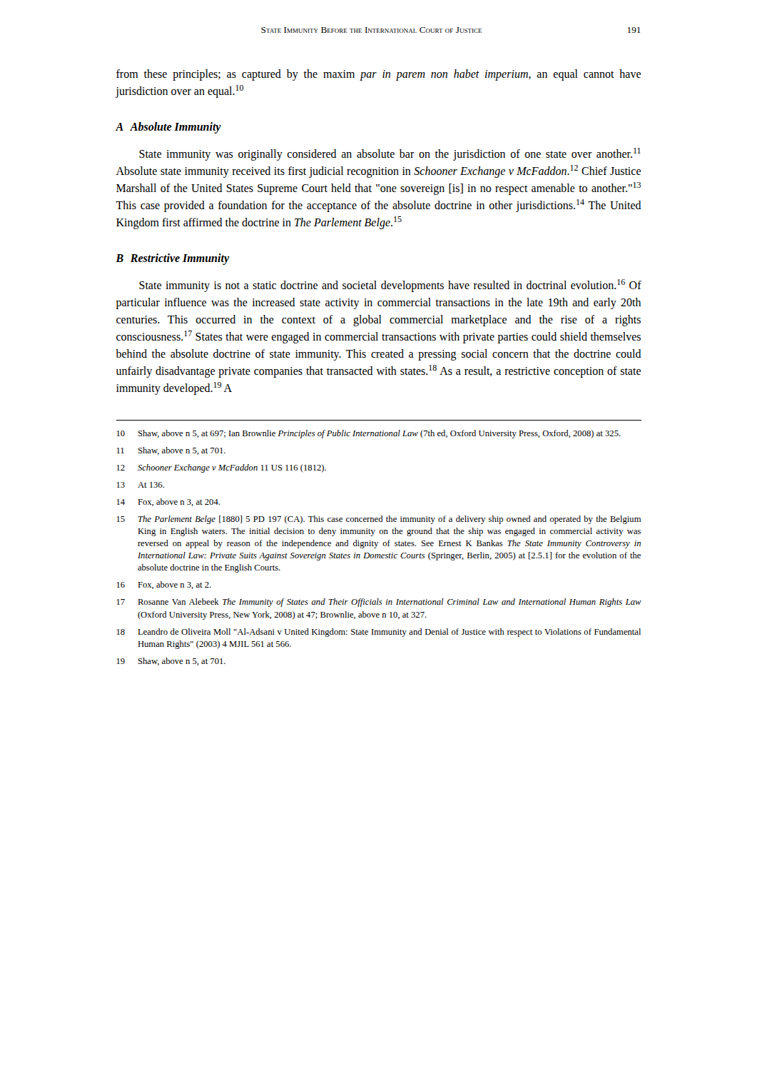State Immunity Before the International Court of Justice 191
from these principles; as captured by the maxim par in parem non habet imperium, an equal cannot have jurisdiction over an equal.10
AAbsolute Immunity
State immunity was originally considered an absolute bar on the jurisdiction of one state over another.11 Absolute state immunity received its first judicial recognition in Schooner Exchange v McFaddon.12 Chief Justice Marshall of the United States Supreme Court held that "one sovereign [is] in no respect amenable to another."13 This case provided a foundation for the acceptance of the absolute doctrine in other jurisdictions.14 The United Kingdom first affirmed the doctrine in The Parlement Belge.15
BRestrictive Immunity
State immunity is not a static doctrine and societal developments have resulted in doctrinal evolution.16 Of particular influence was the increased state activity in commercial transactions in the late 19th and early 20th centuries. This occurred in the context of a global commercial marketplace and the rise of a rights consciousness.17 States that were engaged in commercial transactions with private parties could shield themselves behind the absolute doctrine of state immunity. This created a pressing social concern that the doctrine could unfairly disadvantage private companies that transacted with states.18 As a result, a restrictive conception of state immunity developed.19 A
Shaw, above n 5, at 697; Ian Brownlie Principles of Public International Law (7th ed, Oxford University Press, Oxford, 2008) at 325.
Shaw, above n 5, at 701.
Schooner Exchange v McFaddon 11 US 116 (1812).
At 136.
Fox, above n 3, at 204.
The Parlement Belge [1880] 5 PD 197 (CA). This case concerned the immunity of a delivery ship owned and operated by the Belgium King in English waters. The initial decision to deny immunity on the ground that the ship was engaged in commercial activity was reversed on appeal by reason of the independence and dignity of states. See Ernest K Bankas The State Immunity Controversy in International Law: Private Suits Against Sovereign States in Domestic Courts (Springer, Berlin, 2005) at [2.5.1] for the evolution of the absolute doctrine in the English Courts.
Fox, above n 3, at 2.
Rosanne Van Alebeek The Immunity of States and Their Officials in International Criminal Law and International Human Rights Law (Oxford University Press, New York, 2008) at 47; Brownlie, above n 10, at 327.
Leandro de Oliveira Moll "Al-Adsani v United Kingdom: State Immunity and Denial of Justice with respect to Violations of Fundamental Human Rights" (2003) 4 MJIL 561 at 566.
Shaw, above n 5, at 701.